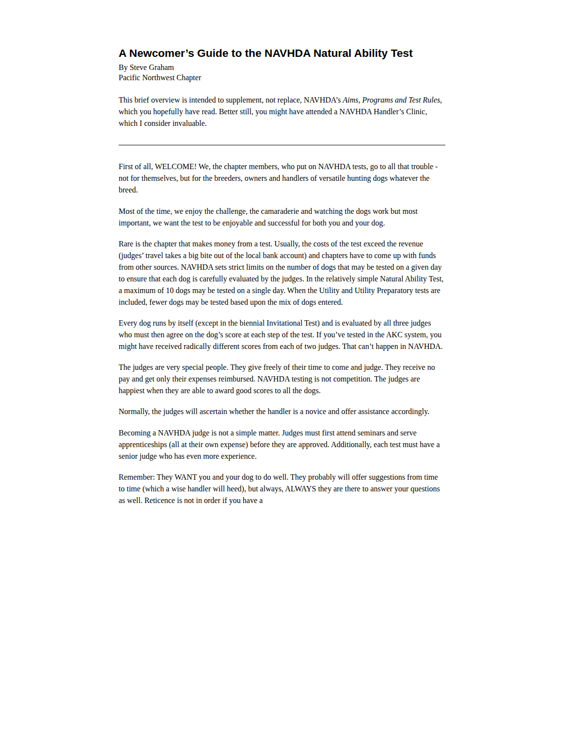A Newcomer’s Guide to the NAVHDA Natural Ability Test
By Steve Graham
Pacific Northwest Chapter
This brief overview is intended to supplement, not replace, NAVHDA’s Aims, Programs and Test Rules, which you hopefully have read. Better still, you might have attended a NAVHDA Handler’s Clinic, which I consider invaluable.
First of all, WELCOME! We, the chapter members, who put on NAVHDA tests, go to all that trouble - not for themselves, but for the breeders, owners and handlers of versatile hunting dogs whatever the breed.
Most of the time, we enjoy the challenge, the camaraderie and watching the dogs work but most important, we want the test to be enjoyable and successful for both you and your dog.
Rare is the chapter that makes money from a test. Usually, the costs of the test exceed the revenue (judges’ travel takes a big bite out of the local bank account) and chapters have to come up with funds from other sources. NAVHDA sets strict limits on the number of dogs that may be tested on a given day to ensure that each dog is carefully evaluated by the judges. In the relatively simple Natural Ability Test, a maximum of 10 dogs may be tested on a single day. When the Utility and Utility Preparatory tests are included, fewer dogs may be tested based upon the mix of dogs entered.
Every dog runs by itself (except in the biennial Invitational Test) and is evaluated by all three judges who must then agree on the dog’s score at each step of the test. If you’ve tested in the AKC system, you might have received radically different scores from each of two judges. That can’t happen in NAVHDA.
The judges are very special people. They give freely of their time to come and judge. They receive no pay and get only their expenses reimbursed. NAVHDA testing is not competition. The judges are happiest when they are able to award good scores to all the dogs.
Normally, the judges will ascertain whether the handler is a novice and offer assistance accordingly.
Becoming a NAVHDA judge is not a simple matter. Judges must first attend seminars and serve apprenticeships (all at their own expense) before they are approved. Additionally, each test must have a senior judge who has even more experience.
Remember: They WANT you and your dog to do well. They probably will offer suggestions from time to time (which a wise handler will heed), but always, ALWAYS they are there to answer your questions as well. Reticence is not in order if you have a